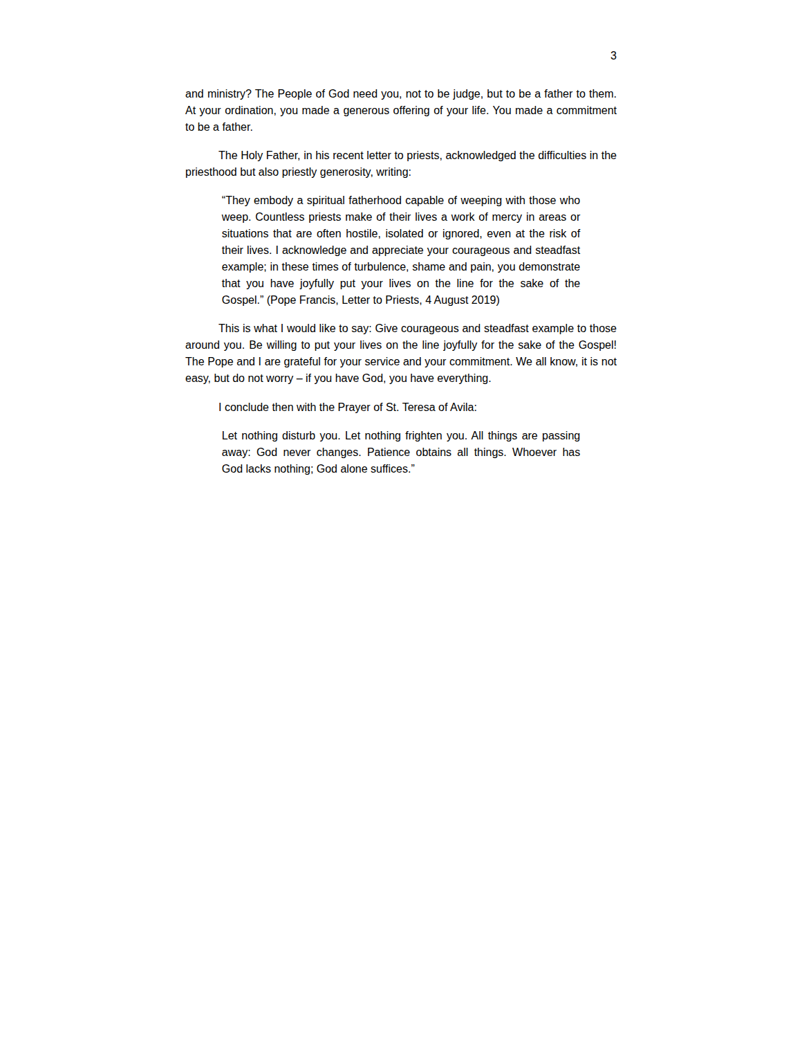3
and ministry? The People of God need you, not to be judge, but to be a father to them. At your ordination, you made a generous offering of your life. You made a commitment to be a father.
The Holy Father, in his recent letter to priests, acknowledged the difficulties in the priesthood but also priestly generosity, writing:
“They embody a spiritual fatherhood capable of weeping with those who weep. Countless priests make of their lives a work of mercy in areas or situations that are often hostile, isolated or ignored, even at the risk of their lives. I acknowledge and appreciate your courageous and steadfast example; in these times of turbulence, shame and pain, you demonstrate that you have joyfully put your lives on the line for the sake of the Gospel.” (Pope Francis, Letter to Priests, 4 August 2019)
This is what I would like to say: Give courageous and steadfast example to those around you. Be willing to put your lives on the line joyfully for the sake of the Gospel! The Pope and I are grateful for your service and your commitment. We all know, it is not easy, but do not worry – if you have God, you have everything.
I conclude then with the Prayer of St. Teresa of Avila:
Let nothing disturb you. Let nothing frighten you. All things are passing away: God never changes. Patience obtains all things. Whoever has God lacks nothing; God alone suffices.”